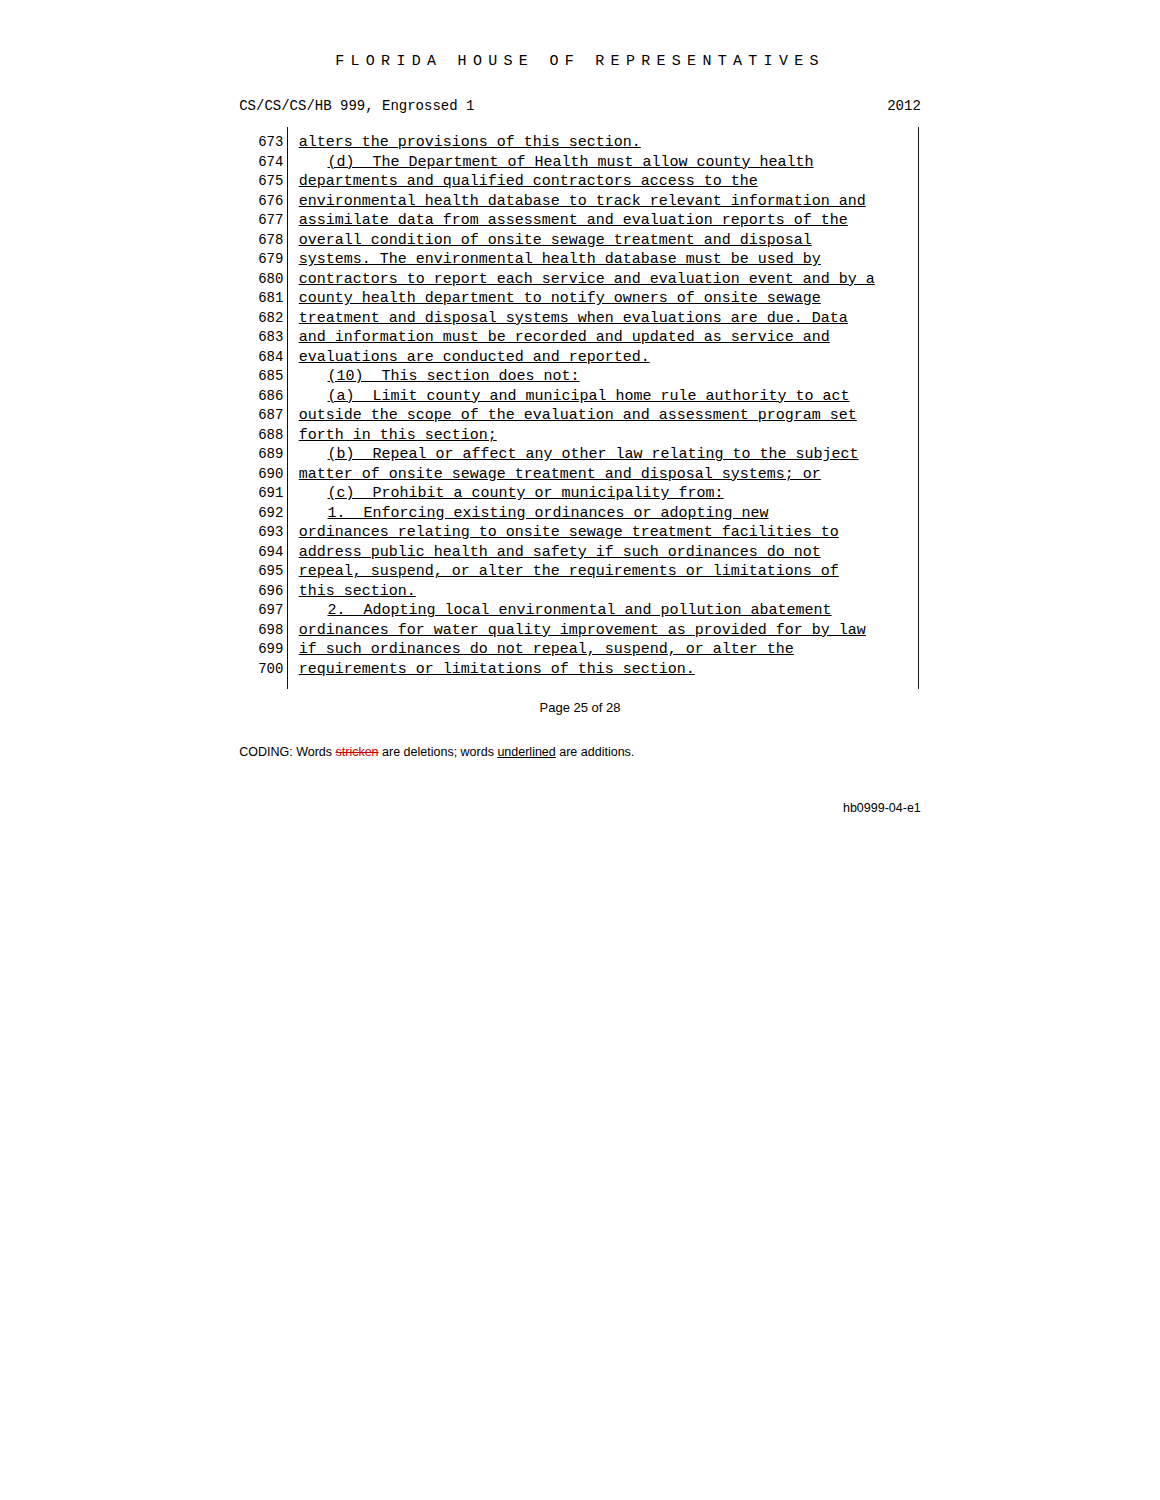FLORIDA HOUSE OF REPRESENTATIVES
CS/CS/CS/HB 999, Engrossed 1 2012
alters the provisions of this section.
(d) The Department of Health must allow county health
departments and qualified contractors access to the
environmental health database to track relevant information and
assimilate data from assessment and evaluation reports of the
overall condition of onsite sewage treatment and disposal
systems. The environmental health database must be used by
contractors to report each service and evaluation event and by a
county health department to notify owners of onsite sewage
treatment and disposal systems when evaluations are due. Data
and information must be recorded and updated as service and
evaluations are conducted and reported.
(10) This section does not:
(a) Limit county and municipal home rule authority to act
outside the scope of the evaluation and assessment program set
forth in this section;
(b) Repeal or affect any other law relating to the subject
matter of onsite sewage treatment and disposal systems; or
(c) Prohibit a county or municipality from:
1. Enforcing existing ordinances or adopting new
ordinances relating to onsite sewage treatment facilities to
address public health and safety if such ordinances do not
repeal, suspend, or alter the requirements or limitations of
this section.
2. Adopting local environmental and pollution abatement
ordinances for water quality improvement as provided for by law
if such ordinances do not repeal, suspend, or alter the
requirements or limitations of this section.
Page 25 of 28
CODING: Words stricken are deletions; words underlined are additions.
hb0999-04-e1